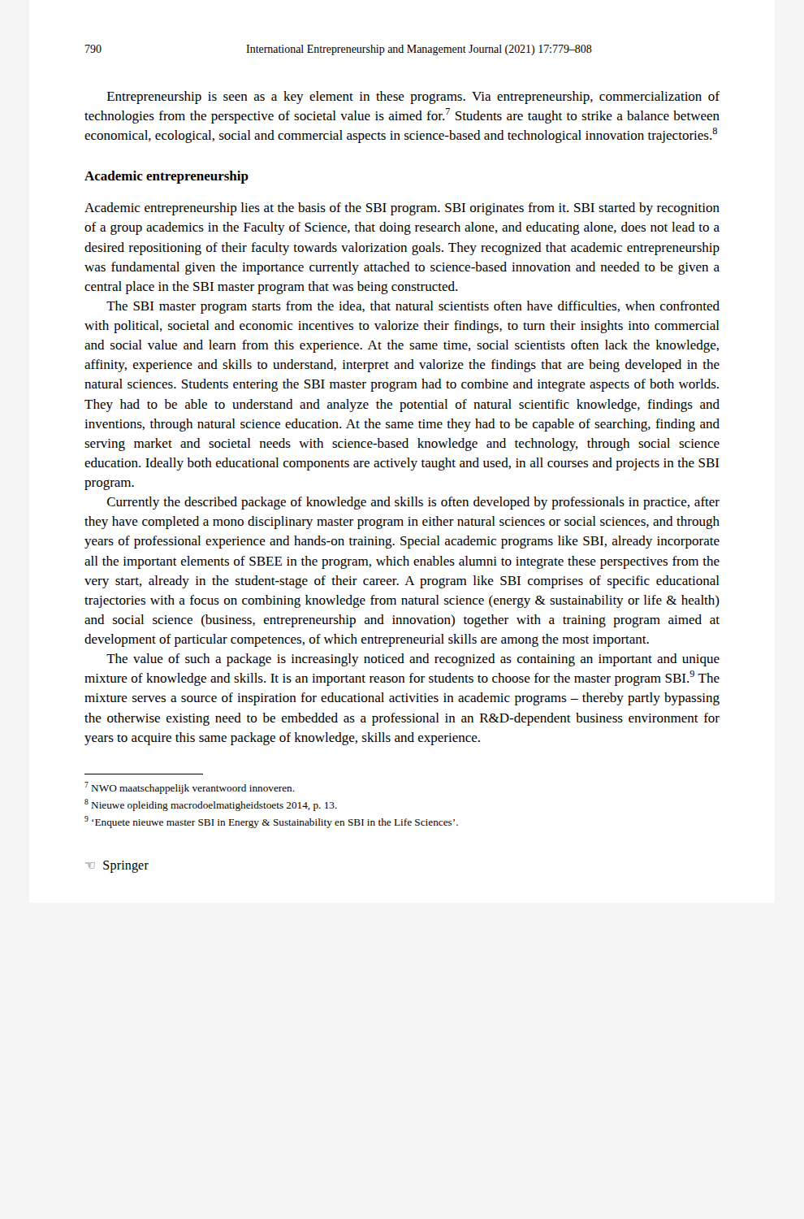790 International Entrepreneurship and Management Journal (2021) 17:779–808
Entrepreneurship is seen as a key element in these programs. Via entrepreneurship, commercialization of technologies from the perspective of societal value is aimed for.7 Students are taught to strike a balance between economical, ecological, social and commercial aspects in science-based and technological innovation trajectories.8
Academic entrepreneurship
Academic entrepreneurship lies at the basis of the SBI program. SBI originates from it. SBI started by recognition of a group academics in the Faculty of Science, that doing research alone, and educating alone, does not lead to a desired repositioning of their faculty towards valorization goals. They recognized that academic entrepreneurship was fundamental given the importance currently attached to science-based innovation and needed to be given a central place in the SBI master program that was being constructed.
The SBI master program starts from the idea, that natural scientists often have difficulties, when confronted with political, societal and economic incentives to valorize their findings, to turn their insights into commercial and social value and learn from this experience. At the same time, social scientists often lack the knowledge, affinity, experience and skills to understand, interpret and valorize the findings that are being developed in the natural sciences. Students entering the SBI master program had to combine and integrate aspects of both worlds. They had to be able to understand and analyze the potential of natural scientific knowledge, findings and inventions, through natural science education. At the same time they had to be capable of searching, finding and serving market and societal needs with science-based knowledge and technology, through social science education. Ideally both educational components are actively taught and used, in all courses and projects in the SBI program.
Currently the described package of knowledge and skills is often developed by professionals in practice, after they have completed a mono disciplinary master program in either natural sciences or social sciences, and through years of professional experience and hands-on training. Special academic programs like SBI, already incorporate all the important elements of SBEE in the program, which enables alumni to integrate these perspectives from the very start, already in the student-stage of their career. A program like SBI comprises of specific educational trajectories with a focus on combining knowledge from natural science (energy & sustainability or life & health) and social science (business, entrepreneurship and innovation) together with a training program aimed at development of particular competences, of which entrepreneurial skills are among the most important.
The value of such a package is increasingly noticed and recognized as containing an important and unique mixture of knowledge and skills. It is an important reason for students to choose for the master program SBI.9 The mixture serves a source of inspiration for educational activities in academic programs – thereby partly bypassing the otherwise existing need to be embedded as a professional in an R&D-dependent business environment for years to acquire this same package of knowledge, skills and experience.
7 NWO maatschappelijk verantwoord innoveren.
8 Nieuwe opleiding macrodoelmatigheidstoets 2014, p. 13.
9 ‘Enquete nieuwe master SBI in Energy & Sustainability en SBI in the Life Sciences’.
☞ Springer